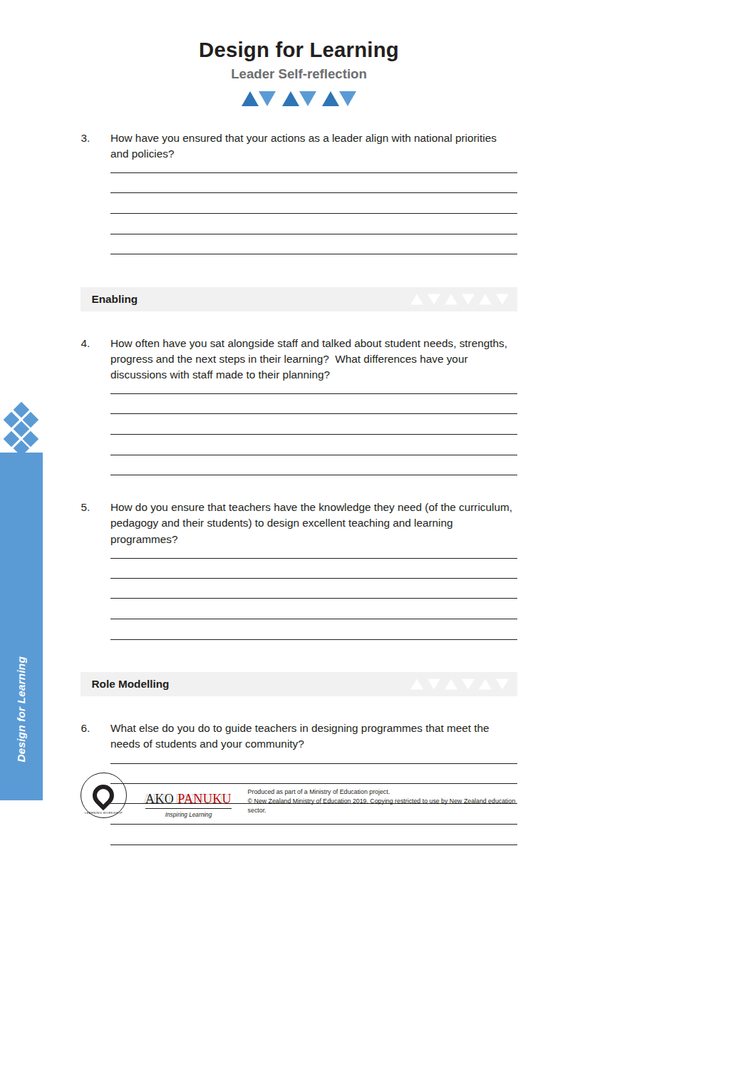Design for Learning
Design for Learning
Leader Self-reflection
3.
How have you ensured that your actions as a leader align with national priorities and policies?
Enabling
4.
How often have you sat alongside staff and talked about student needs, strengths, progress and the next steps in their learning? What differences have your discussions with staff made to their planning?
5.
How do you ensure that teachers have the knowledge they need (of the curriculum, pedagogy and their students) to design excellent teaching and learning programmes?
Role Modelling
6.
What else do you do to guide teachers in designing programmes that meet the needs of students and your community?
Learning Workshop
AKO PANUKU
AKO PANUKU
Inspiring Learning
Produced as part of a Ministry of Education project.
© New Zealand Ministry of Education 2019. Copying restricted to use by New Zealand education sector.